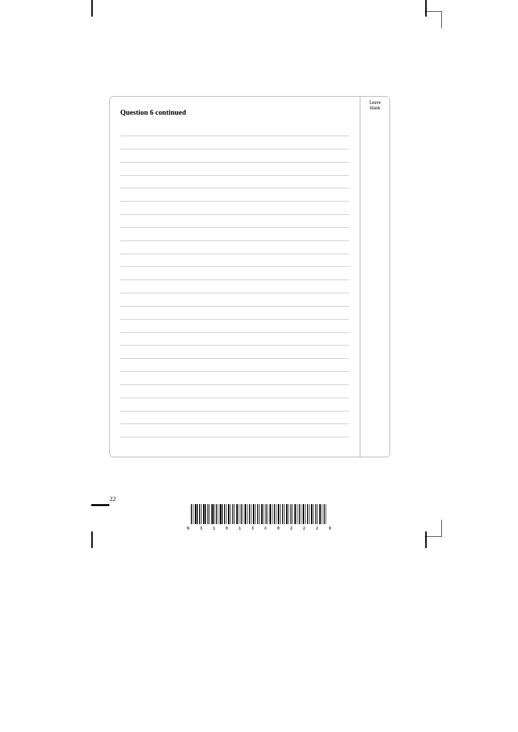Leave
blank
Question 6 continued
22
N 3 1 0 1 3 A 0 2 2 2 8